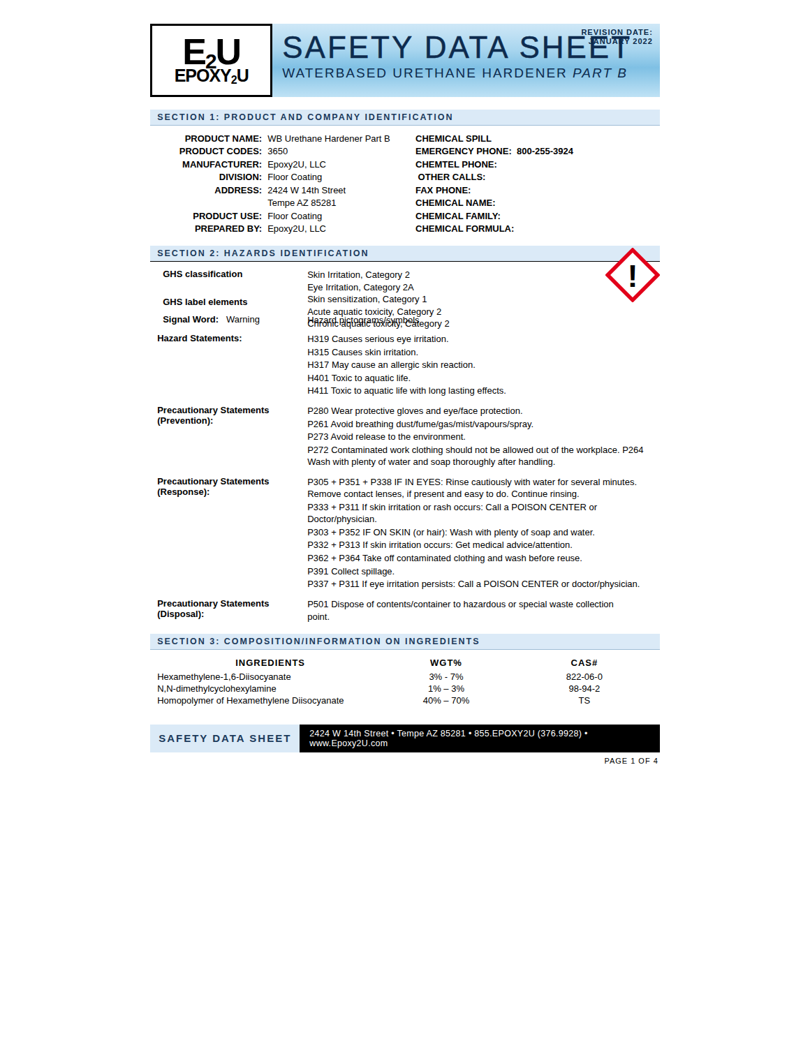E2U
EPOXY2U
Revision Date:
January 2022
Safety Data Sheet
Waterbased Urethane Hardener Part B
Section 1: Product and Company Identification
PRODUCT NAME:
WB Urethane Hardener Part B
PRODUCT CODES:
3650
MANUFACTURER:
Epoxy2U, LLC
DIVISION:
Floor Coating
ADDRESS:
2424 W 14th Street
Tempe AZ 85281
PRODUCT USE:
Floor Coating​
PREPARED BY:
Epoxy2U, LLC
CHEMICAL SPILL
EMERGENCY PHONE: 800-255-3924
CHEMTEL PHONE:
OTHER CALLS:
FAX PHONE:
CHEMICAL NAME:
CHEMICAL FAMILY:
CHEMICAL FORMULA:
Section 2: Hazards Identification
GHS classification
Skin Irritation, Category 2
Eye Irritation, Category 2A
Skin sensitization, Category 1
Acute aquatic toxicity, Category 2
Chronic aquatic toxicity, Category 2
!
GHS label elements
Signal Word: Warning
Hazard pictograms/symbols
Hazard Statements:
H319 Causes serious eye irritation.
H315 Causes skin irritation.
H317 May cause an allergic skin reaction.
H401 Toxic to aquatic life.
H411 Toxic to aquatic life with long lasting effects.
Precautionary Statements (Prevention):
P280 Wear protective gloves and eye/face protection.
P261 Avoid breathing dust/fume/gas/mist/vapours/spray.
P273 Avoid release to the environment.
P272 Contaminated work clothing should not be allowed out of the workplace. P264 Wash with plenty of water and soap thoroughly after handling.
Precautionary Statements (Response):
P305 + P351 + P338 IF IN EYES: Rinse cautiously with water for several minutes. Remove contact lenses, if present and easy to do. Continue rinsing.
P333 + P311 If skin irritation or rash occurs: Call a POISON CENTER or Doctor/physician.
P303 + P352 IF ON SKIN (or hair): Wash with plenty of soap and water.
P332 + P313 If skin irritation occurs: Get medical advice/attention.
P362 + P364 Take off contaminated clothing and wash before reuse.
P391 Collect spillage.
P337 + P311 If eye irritation persists: Call a POISON CENTER or doctor/physician.
Precautionary Statements (Disposal):
P501 Dispose of contents/container to hazardous or special waste collection
point.
Section 3: Composition/Information on Ingredients
| INGREDIENTS | WGT% | CAS# |
| --- | --- | --- |
| Hexamethylene-1,6-Diisocyanate | 3% - 7% | 822-06-0 |
| N,N-dimethylcyclohexylamine | 1% – 3% | 98-94-2 |
| Homopolymer of Hexamethylene Diisocyanate | 40% – 70% | TS |
Safety Data Sheet
2424 W 14th Street • Tempe AZ 85281 • 855.EPOXY2U (376.9928) • www.Epoxy2U.com
PAGE 1 OF 4